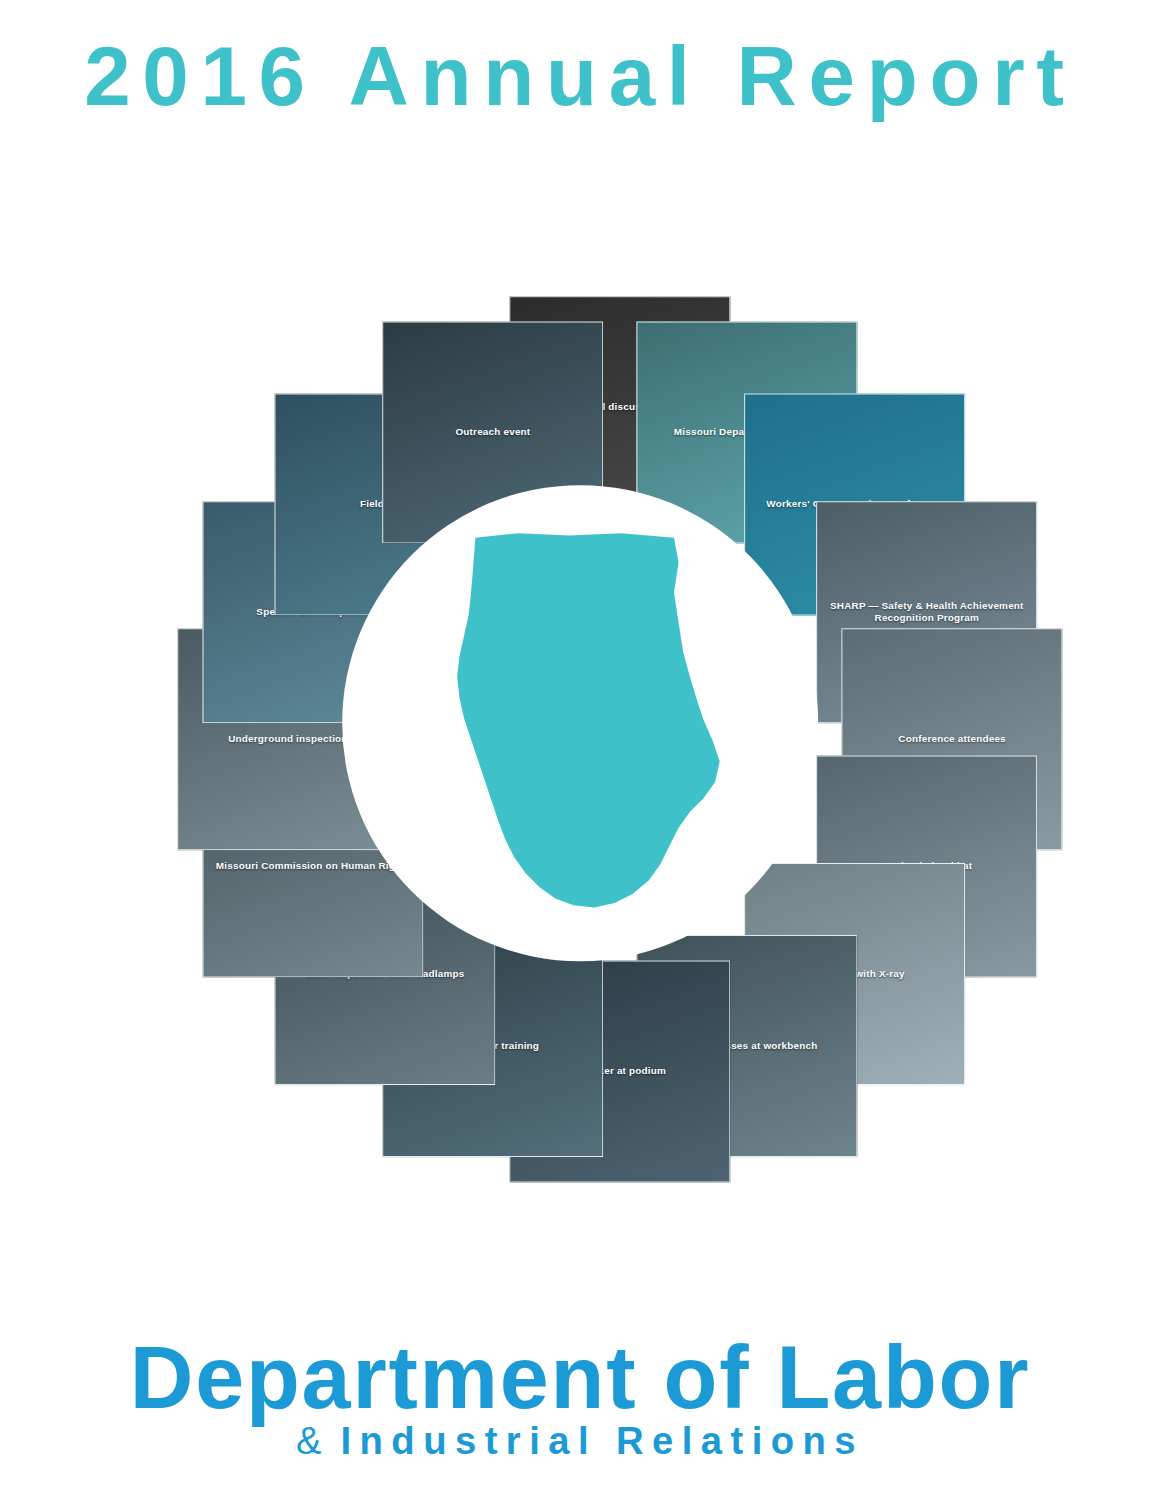2016 Annual Report
Panel discussion
Missouri Department of Labor
Workers' Compensation Conference
SHARP — Safety & Health Achievement Recognition Program
Conference attendees
Worker in hard hat
Presenter with X-ray
Safety glasses at workbench
Speaker at podium
Shop floor training
Mine inspectors with headlamps
Missouri Commission on Human Rights
Underground inspection
Speaker at microphone
Field crew
Outreach event
Outline of the state of Missouri
Department of Labor
& Industrial Relations
Cover of the 2016 Annual Report for the Missouri Department of Labor and Industrial Relations.